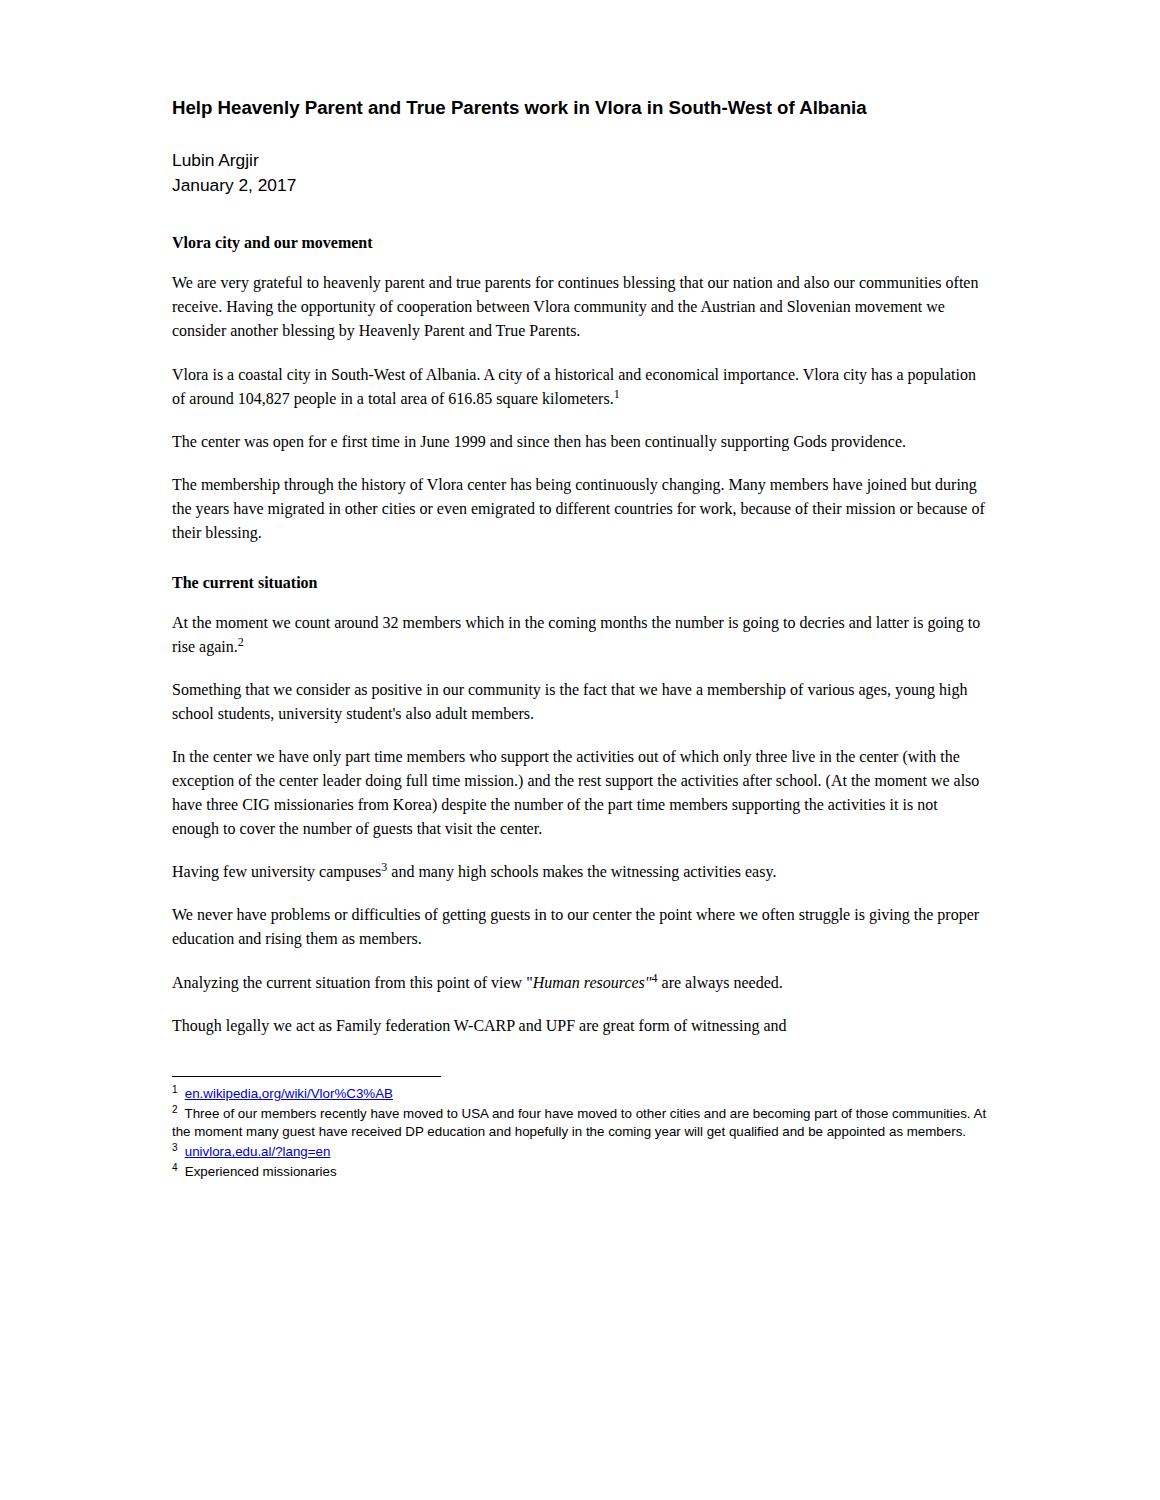Help Heavenly Parent and True Parents work in Vlora in South-West of Albania
Lubin Argjir
January 2, 2017
Vlora city and our movement
We are very grateful to heavenly parent and true parents for continues blessing that our nation and also our communities often receive. Having the opportunity of cooperation between Vlora community and the Austrian and Slovenian movement we consider another blessing by Heavenly Parent and True Parents.
Vlora is a coastal city in South-West of Albania. A city of a historical and economical importance. Vlora city has a population of around 104,827 people in a total area of 616.85 square kilometers.1
The center was open for e first time in June 1999 and since then has been continually supporting Gods providence.
The membership through the history of Vlora center has being continuously changing. Many members have joined but during the years have migrated in other cities or even emigrated to different countries for work, because of their mission or because of their blessing.
The current situation
At the moment we count around 32 members which in the coming months the number is going to decries and latter is going to rise again.2
Something that we consider as positive in our community is the fact that we have a membership of various ages, young high school students, university student's also adult members.
In the center we have only part time members who support the activities out of which only three live in the center (with the exception of the center leader doing full time mission.) and the rest support the activities after school. (At the moment we also have three CIG missionaries from Korea) despite the number of the part time members supporting the activities it is not enough to cover the number of guests that visit the center.
Having few university campuses3 and many high schools makes the witnessing activities easy.
We never have problems or difficulties of getting guests in to our center the point where we often struggle is giving the proper education and rising them as members.
Analyzing the current situation from this point of view "Human resources"4 are always needed.
Though legally we act as Family federation W-CARP and UPF are great form of witnessing and
1 en.wikipedia,org/wiki/Vlor%C3%AB
2 Three of our members recently have moved to USA and four have moved to other cities and are becoming part of those communities. At the moment many guest have received DP education and hopefully in the coming year will get qualified and be appointed as members.
3 univlora,edu.al/?lang=en
4 Experienced missionaries